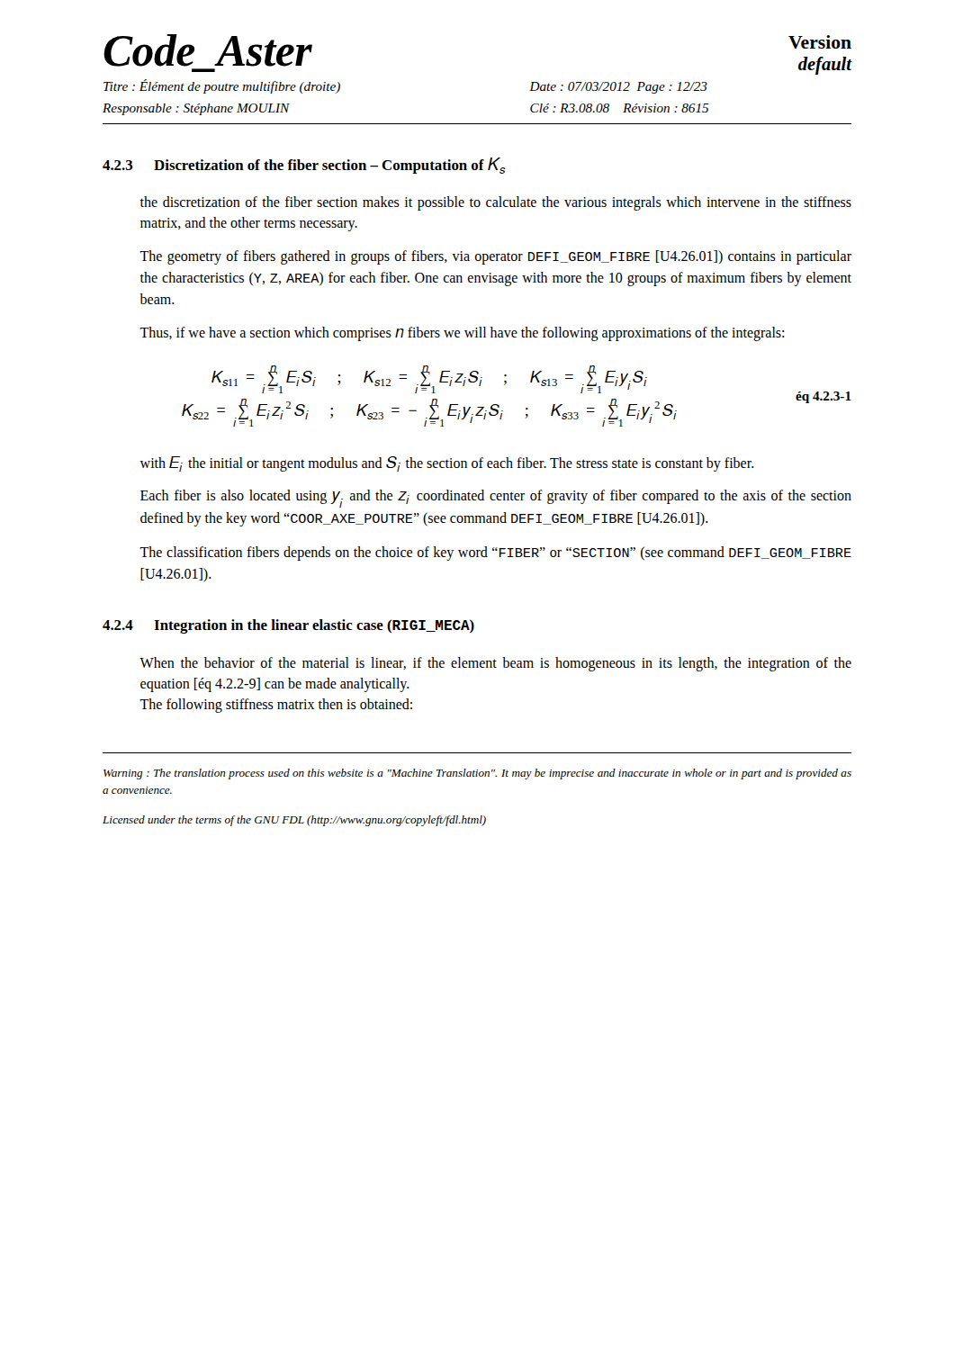Versiondefault
Code_Aster
| Titre : Élément de poutre multifibre (droite) | Date : 07/03/2012 Page : 12/23 |
| Responsable : Stéphane MOULIN | Clé : R3.08.08 Révision : 8615 |
4.2.3 Discretization of the fiber section – Computation of Ks
the discretization of the fiber section makes it possible to calculate the various integrals which intervene in the stiffness matrix, and the other terms necessary.
The geometry of fibers gathered in groups of fibers, via operator DEFI_GEOM_FIBRE [U4.26.01]) contains in particular the characteristics (Y, Z, AREA) for each fiber. One can envisage with more the 10 groups of maximum fibers by element beam.
Thus, if we have a section which comprises n fibers we will have the following approximations of the integrals:
éq 4.2.3-1
Ks11 = ∑i=1n EiSi ; Ks12 = ∑i=1n EiziSi ; Ks13 = ∑i=1n EiyiSi
Ks22 = ∑i=1n Eizi2Si ; Ks23 =− ∑i=1n EiyiziSi ; Ks33 = ∑i=1n Eiyi2Si
with Ei the initial or tangent modulus and Si the section of each fiber. The stress state is constant by fiber.
Each fiber is also located using yi and the zi coordinated center of gravity of fiber compared to the axis of the section defined by the key word “COOR_AXE_POUTRE” (see command DEFI_GEOM_FIBRE [U4.26.01]).
The classification fibers depends on the choice of key word “FIBER” or “SECTION” (see command DEFI_GEOM_FIBRE [U4.26.01]).
4.2.4 Integration in the linear elastic case (RIGI_MECA)
When the behavior of the material is linear, if the element beam is homogeneous in its length, the integration of the equation [éq 4.2.2-9] can be made analytically.
The following stiffness matrix then is obtained:
Warning : The translation process used on this website is a "Machine Translation". It may be imprecise and inaccurate in whole or in part and is provided as a convenience.
Licensed under the terms of the GNU FDL (http://www.gnu.org/copyleft/fdl.html)